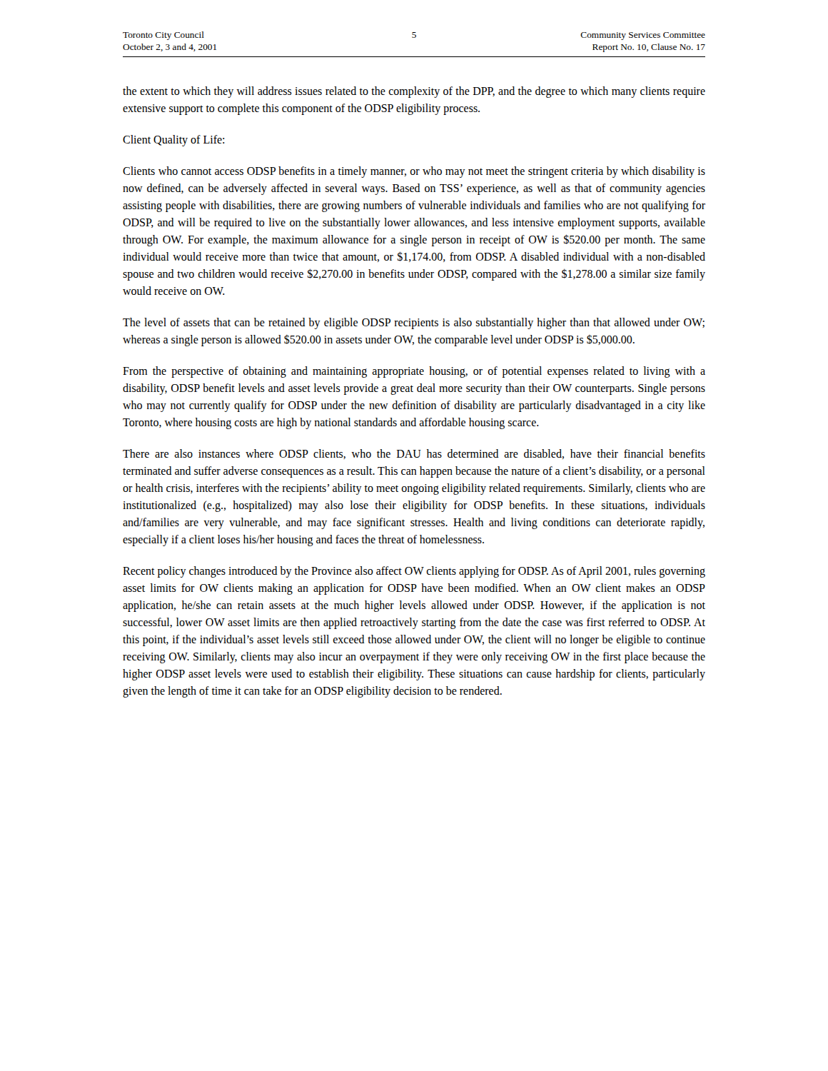Toronto City Council
October 2, 3 and 4, 2001
5
Community Services Committee
Report No. 10, Clause No. 17
the extent to which they will address issues related to the complexity of the DPP, and the degree to which many clients require extensive support to complete this component of the ODSP eligibility process.
Client Quality of Life:
Clients who cannot access ODSP benefits in a timely manner, or who may not meet the stringent criteria by which disability is now defined, can be adversely affected in several ways. Based on TSS’ experience, as well as that of community agencies assisting people with disabilities, there are growing numbers of vulnerable individuals and families who are not qualifying for ODSP, and will be required to live on the substantially lower allowances, and less intensive employment supports, available through OW. For example, the maximum allowance for a single person in receipt of OW is $520.00 per month. The same individual would receive more than twice that amount, or $1,174.00, from ODSP. A disabled individual with a non-disabled spouse and two children would receive $2,270.00 in benefits under ODSP, compared with the $1,278.00 a similar size family would receive on OW.
The level of assets that can be retained by eligible ODSP recipients is also substantially higher than that allowed under OW; whereas a single person is allowed $520.00 in assets under OW, the comparable level under ODSP is $5,000.00.
From the perspective of obtaining and maintaining appropriate housing, or of potential expenses related to living with a disability, ODSP benefit levels and asset levels provide a great deal more security than their OW counterparts. Single persons who may not currently qualify for ODSP under the new definition of disability are particularly disadvantaged in a city like Toronto, where housing costs are high by national standards and affordable housing scarce.
There are also instances where ODSP clients, who the DAU has determined are disabled, have their financial benefits terminated and suffer adverse consequences as a result. This can happen because the nature of a client’s disability, or a personal or health crisis, interferes with the recipients’ ability to meet ongoing eligibility related requirements. Similarly, clients who are institutionalized (e.g., hospitalized) may also lose their eligibility for ODSP benefits. In these situations, individuals and/families are very vulnerable, and may face significant stresses. Health and living conditions can deteriorate rapidly, especially if a client loses his/her housing and faces the threat of homelessness.
Recent policy changes introduced by the Province also affect OW clients applying for ODSP. As of April 2001, rules governing asset limits for OW clients making an application for ODSP have been modified. When an OW client makes an ODSP application, he/she can retain assets at the much higher levels allowed under ODSP. However, if the application is not successful, lower OW asset limits are then applied retroactively starting from the date the case was first referred to ODSP. At this point, if the individual’s asset levels still exceed those allowed under OW, the client will no longer be eligible to continue receiving OW. Similarly, clients may also incur an overpayment if they were only receiving OW in the first place because the higher ODSP asset levels were used to establish their eligibility. These situations can cause hardship for clients, particularly given the length of time it can take for an ODSP eligibility decision to be rendered.